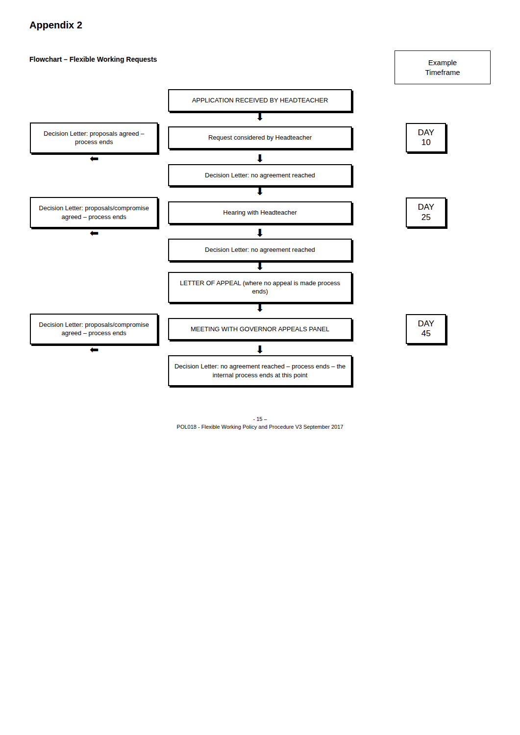Appendix 2
Flowchart – Flexible Working Requests
Example
Timeframe
| | APPLICATION RECEIVED BY HEADTEACHER | |
| | ⬇ | |
| Decision Letter: proposals agreed – process ends | Request considered by Headteacher | DAY 10 |
| ⬅ | ⬇ | |
| | Decision Letter: no agreement reached | |
| | ⬇ | |
| Decision Letter: proposals/compromise agreed – process ends | Hearing with Headteacher | DAY 25 |
| ⬅ | ⬇ | |
| | Decision Letter: no agreement reached | |
| | ⬇ | |
| | LETTER OF APPEAL (where no appeal is made process ends) | |
| | ⬇ | |
| Decision Letter: proposals/compromise agreed – process ends | MEETING WITH GOVERNOR APPEALS PANEL | DAY 45 |
| ⬅ | ⬇ | |
| | Decision Letter: no agreement reached – process ends – the internal process ends at this point | |
- 15 –
POL018 - Flexible Working Policy and Procedure V3 September 2017